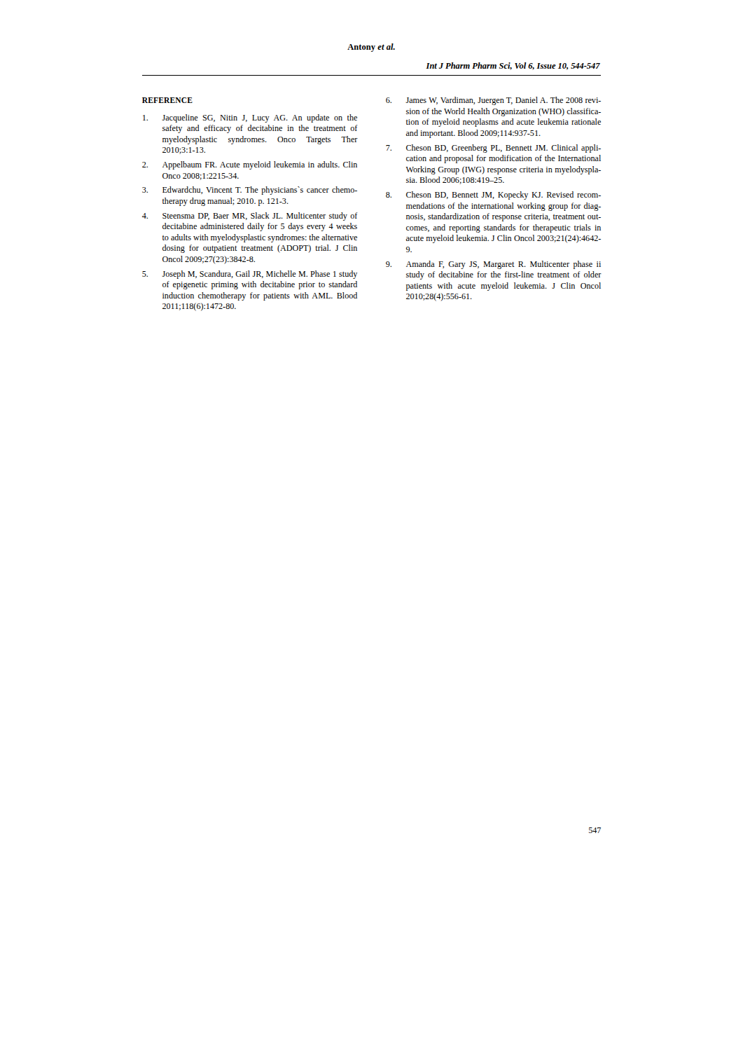Antony et al.
Int J Pharm Pharm Sci, Vol 6, Issue 10, 544-547
REFERENCE
Jacqueline SG, Nitin J, Lucy AG. An update on the safety and efficacy of decitabine in the treatment of myelodysplastic syndromes. Onco Targets Ther 2010;3:1-13.
Appelbaum FR. Acute myeloid leukemia in adults. Clin Onco 2008;1:2215-34.
Edwardchu, Vincent T. The physicians`s cancer chemotherapy drug manual; 2010. p. 121-3.
Steensma DP, Baer MR, Slack JL. Multicenter study of decitabine administered daily for 5 days every 4 weeks to adults with myelodysplastic syndromes: the alternative dosing for outpatient treatment (ADOPT) trial. J Clin Oncol 2009;27(23):3842-8.
Joseph M, Scandura, Gail JR, Michelle M. Phase 1 study of epigenetic priming with decitabine prior to standard induction chemotherapy for patients with AML. Blood 2011;118(6):1472-80.
James W, Vardiman, Juergen T, Daniel A. The 2008 revision of the World Health Organization (WHO) classification of myeloid neoplasms and acute leukemia rationale and important. Blood 2009;114:937-51.
Cheson BD, Greenberg PL, Bennett JM. Clinical application and proposal for modification of the International Working Group (IWG) response criteria in myelodysplasia. Blood 2006;108:419–25.
Cheson BD, Bennett JM, Kopecky KJ. Revised recommendations of the international working group for diagnosis, standardization of response criteria, treatment outcomes, and reporting standards for therapeutic trials in acute myeloid leukemia. J Clin Oncol 2003;21(24):4642-9.
Amanda F, Gary JS, Margaret R. Multicenter phase ii study of decitabine for the first-line treatment of older patients with acute myeloid leukemia. J Clin Oncol 2010;28(4):556-61.
547